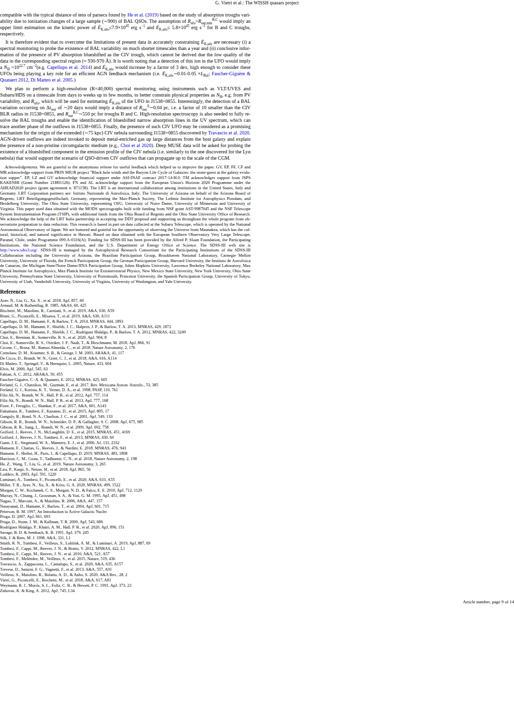G. Vietri et al.: The WISSH quasars project
compatible with the typical distance of tens of parsecs found by He et al. (2019) based on the study of absorption troughs variability due to ionization changes of a large sample (∼900) of BAL QSOs. The assumption of Rufo=Rout,minB,C would imply an upper limit estimation on the kinetic power of ĖK,ufo≤7.9×1045 erg s−1 and ĖK,ufo≤ 5.8×1045 erg s−1 for B and C troughs, respectively.
It is therefore evident that to overcome the limitations of present data in accurately constraining ĖK,ufo are necessary (i) a spectral monitoring to probe the existence of BAL variability on much shorter timescales than a year and (ii) conclusive information of the presence of PV absorption blueshifted as the CIV trough, which cannot be derived due the low quality of the data in the corresponding spectral region (≈ 930-970 Å). It is worth noting that a detection of this ion in the UFO would imply a NH =1022.7 cm−2(e.g. Capellupo et al. 2014) and ĖK,ufo would increase by a factor of 3 dex, high enough to consider these UFOs being playing a key role for an efficient AGN feedback mechanism (i.e. ĖK,ufo∼0.01-0.05 ×LBol; Faucher-Giguère & Quataert 2012, Di Matteo et al. 2005.)
We plan to perform a high-resolution (R=40,000) spectral monitoring using instruments such as VLT/UVES and Subaru/HDS on a timescale from days to weeks up to few months, to better constrain physical properties as NH, e.g. from PV variability, and Rufo, which will be used for estimating ĖK,ufo of the UFO in J1538+0855. Interestingly, the detection of a BAL variation occurring on Δtrest of ∼20 days would imply a distance of RoutA∼0.04 pc, i.e. a factor of 10 smaller than the CIV BLR radius in J1538+0855, and RoutB,C∼550 pc for troughs B and C. High-resolution spectroscopy is also needed to fully resolve the BAL troughs and enable the identification of blueshifted narrow absorption lines in the UV spectrum, which can trace another phase of the outflows in J1538+0855. Finally, the presence of such CIV UFO may be considered as a promising mechanism for the origin of the extended (∼75 kpc) CIV nebula surrounding J1538+0855 discovered by Travascio et al. 2020. AGN-driven outflows are indeed invoked to deposit metal-enriched gas up large distances from the host galaxy and explain the presence of a non-pristine circumgalactic medium (e.g., Choi et al 2020). Deep MUSE data will be asked for probing the existence of a blueshifted component in the emission profile of the CIV nebula (i.e. similarly to the one discovered for the Lyα nebula) that would support the scenario of QSO-driven CIV outflows that can propagate up to the scale of the CGM.
Acknowledgements. We are grateful to the anonymous referee for useful feedback which helped us to improve the paper. GV, EP, FF, CF and MB acknowledge support from PRIN MIUR project "Black hole winds and the Baryon Life Cycle of Galaxies: the stone-guest at the galaxy evolution supper". EP, LZ and GV acknowledge financial support under ASI-INAF contract 2017-14-H.0. TM acknowledges support from JSPS KAKENHI (Grant Number 21H01126). FN and AL acknowledge support from the European Union's Horizon 2020 Programme under the AHEAD2020 project (grant agreement n. 871158). The LBT is an international collaboration among institutions in the United States, Italy and Germany. LBT Corporation partners are: Istituto Nazionale di Astrofisica, Italy; The University of Arizona on behalf of the Arizona Board of Regents; LBT Beteiligungsgesellschaft, Germany, representing the Max-Planck Society, The Leibniz Institute for Astrophysics Potsdam, and Heidelberg University; The Ohio State University, representing OSU, University of Notre Dame, University of Minnesota and University of Virginia. This paper used data obtained with the MODS spectrographs built with funding from NSF grant AST-9987045 and the NSF Telescope System Instrumentation Program (TSIP), with additional funds from the Ohio Board of Regents and the Ohio State University Office of Research. We acknowledge the help of the LBT Italia partnership in accepting our DDT proposal and supporting us throughout the whole program from observations preparation to data reduction. This research is based in part on data collected at the Subaru Telescope, which is operated by the National Astronomical Observatory of Japan. We are honored and grateful for the opportunity of observing the Universe from Maunakea, which has the cultural, historical, and natural significance in Hawaii. Based on data obtained with the European Southern Observatory Very Large Telescope, Paranal, Chile, under Programme 099.A-0316(A). Funding for SDSS-III has been provided by the Alfred P. Sloan Foundation, the Participating Institutions, the National Science Foundation, and the U.S. Department of Energy Office of Science. The SDSS-III web site is http://www.sdss3.org/. SDSS-III is managed by the Astrophysical Research Consortium for the Participating Institutions of the SDSS-III Collaboration including the University of Arizona, the Brazilian Participation Group, Brookhaven National Laboratory, Carnegie Mellon University, University of Florida, the French Participation Group, the German Participation Group, Harvard University, the Instituto de Astrofisica de Canarias, the Michigan State/Notre Dame/JINA Participation Group, Johns Hopkins University, Lawrence Berkeley National Laboratory, Max Planck Institute for Astrophysics, Max Planck Institute for Extraterrestrial Physics, New Mexico State University, New York University, Ohio State University, Pennsylvania State University, University of Portsmouth, Princeton University, the Spanish Participation Group, University of Tokyo, University of Utah, Vanderbilt University, University of Virginia, University of Washington, and Yale University.
References
Arav, N., Liu, G., Xu, X., et al. 2018, ApJ, 857, 60
Arnaud, M. & Rothenflug, R. 1985, A&AS, 60, 425
Bischetti, M., Maiolino, R., Carniani, S., et al. 2019, A&A, 630, A59
Bruni, G., Piconcelli, E., Misawa, T., et al. 2019, A&A, 630, A111
Capellupo, D. M., Hamann, F., & Barlow, T. A. 2014, MNRAS, 444, 1893
Capellupo, D. M., Hamann, F., Shields, J. C., Halpern, J. P., & Barlow, T. A. 2013, MNRAS, 429, 1872
Capellupo, D. M., Hamann, F., Shields, J. C., Rodríguez Hidalgo, P., & Barlow, T. A. 2012, MNRAS, 422, 3249
Choi, E., Brennan, R., Somerville, R. S., et al. 2020, ApJ, 904, 8
Choi, E., Somerville, R. S., Ostriker, J. P., Naab, T., & Hirschmann, M. 2018, ApJ, 866, 91
Cicone, C., Brusa, M., Ramos Almeida, C., et al. 2018, Nature Astronomy, 2, 176
Crenshaw, D. M., Kraemer, S. B., & George, I. M. 2003, ARA&A, 41, 117
De Cicco, D., Brandt, W. N., Grier, C. J., et al. 2018, A&A, 616, A114
Di Matteo, T., Springel, V., & Hernquist, L. 2005, Nature, 433, 604
Elvis, M. 2000, ApJ, 545, 63
Fabian, A. C. 2012, ARA&A, 50, 455
Faucher-Giguère, C.-A. & Quataert, E. 2012, MNRAS, 425, 605
Ferland, G. J., Chatzikos, M., Guzmán, F., et al. 2017, Rev. Mexicana Astron. Astrofis., 53, 385
Ferland, G. J., Korista, K. T., Verner, D. A., et al. 1998, PASP, 110, 761
Filiz Ak, N., Brandt, W. N., Hall, P. B., et al. 2012, ApJ, 757, 114
Filiz Ak, N., Brandt, W. N., Hall, P. B., et al. 2013, ApJ, 777, 168
Fiore, F., Feruglio, C., Shankar, F., et al. 2017, A&A, 601, A143
Fukumura, K., Tombesi, F., Kazanas, D., et al. 2015, ApJ, 805, 17
Ganguly, R., Bond, N. A., Charlton, J. C., et al. 2001, ApJ, 549, 133
Gibson, R. R., Brandt, W. N., Schneider, D. P., & Gallagher, S. C. 2008, ApJ, 675, 985
Gibson, R. R., Jiang, L., Brandt, W. N., et al. 2009, ApJ, 692, 758
Gofford, J., Reeves, J. N., McLaughlin, D. E., et al. 2015, MNRAS, 451, 4169
Gofford, J., Reeves, J. N., Tombesi, F., et al. 2013, MNRAS, 430, 60
Gunn, J. E., Siegmund, W. A., Mannery, E. J., et al. 2006, AJ, 131, 2332
Hamann, F., Chartas, G., Reeves, J., & Nardini, E. 2018, MNRAS, 476, 943
Hamann, F., Herbst, H., Paris, I., & Capellupo, D. 2019, MNRAS, 483, 1808
Harrison, C. M., Costa, T., Tadhunter, C. N., et al. 2018, Nature Astronomy, 2, 198
He, Z., Wang, T., Liu, G., et al. 2019, Nature Astronomy, 3, 265
Lira, P., Kaspi, S., Netzer, H., et al. 2018, ApJ, 865, 56
Lodders, K. 2003, ApJ, 591, 1220
Luminari, A., Tombesi, F., Piconcelli, E., et al. 2020, A&A, 633, A55
Miller, T. R., Arav, N., Xu, X., & Kriss, G. A. 2020, MNRAS, 499, 1522
Morgan, C. W., Kochanek, C. S., Morgan, N. D., & Falco, E. E. 2010, ApJ, 712, 1129
Murray, N., Chiang, J., Grossman, S. A., & Voit, G. M. 1995, ApJ, 451, 498
Nagao, T., Marconi, A., & Maiolino, R. 2006, A&A, 447, 157
Narayanan, D., Hamann, F., Barlow, T., et al. 2004, ApJ, 601, 715
Peterson, B. M. 1997, An Introduction to Active Galactic Nuclei
Proga, D. 2007, ApJ, 661, 693
Proga, D., Stone, J. M., & Kallman, T. R. 2000, ApJ, 543, 686
Rodríguez Hidalgo, P., Khatri, A. M., Hall, P. B., et al. 2020, ApJ, 896, 151
Savage, B. D. & Sembach, K. R. 1991, ApJ, 379, 245
Silk, J. & Rees, M. J. 1998, A&A, 331, L1
Smith, R. N., Tombesi, F., Veilleux, S., Lohfink, A. M., & Luminari, A. 2019, ApJ, 887, 69
Tombesi, F., Cappi, M., Reeves, J. N., & Braito, V. 2012, MNRAS, 422, L1
Tombesi, F., Cappi, M., Reeves, J. N., et al. 2010, A&A, 521, A57
Tombesi, F., Meléndez, M., Veilleux, S., et al. 2015, Nature, 519, 436
Travascio, A., Zappacosta, L., Cantalupo, S., et al. 2020, A&A, 635, A157
Trevese, D., Saturni, F. G., Vagnetti, F., et al. 2013, A&A, 557, A91
Veilleux, S., Maiolino, R., Bolatto, A. D., & Aalto, S. 2020, A&A Rev., 28, 2
Vietri, G., Piconcelli, E., Bischetti, M., et al. 2018, A&A, 617, A81
Weymann, R. J., Morris, S. L., Foltz, C. B., & Hewett, P. C. 1991, ApJ, 373, 23
Zubovas, K. & King, A. 2012, ApJ, 745, L34
Article number, page 9 of 14